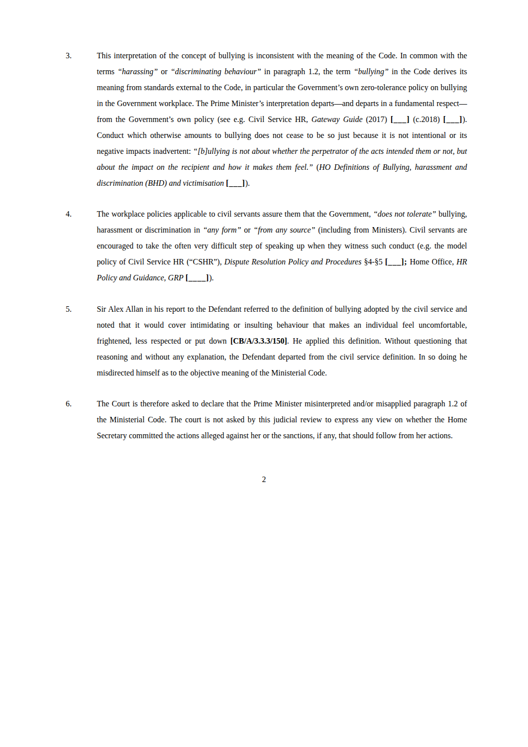This interpretation of the concept of bullying is inconsistent with the meaning of the Code. In common with the terms “harassing” or “discriminating behaviour” in paragraph 1.2, the term “bullying” in the Code derives its meaning from standards external to the Code, in particular the Government’s own zero-tolerance policy on bullying in the Government workplace. The Prime Minister’s interpretation departs—and departs in a fundamental respect—from the Government’s own policy (see e.g. Civil Service HR, Gateway Guide (2017) [___] (c.2018) [___]). Conduct which otherwise amounts to bullying does not cease to be so just because it is not intentional or its negative impacts inadvertent: “[b]ullying is not about whether the perpetrator of the acts intended them or not, but about the impact on the recipient and how it makes them feel.” (HO Definitions of Bullying, harassment and discrimination (BHD) and victimisation [___]).
The workplace policies applicable to civil servants assure them that the Government, “does not tolerate” bullying, harassment or discrimination in “any form” or “from any source” (including from Ministers). Civil servants are encouraged to take the often very difficult step of speaking up when they witness such conduct (e.g. the model policy of Civil Service HR (“CSHR”), Dispute Resolution Policy and Procedures §4-§5 [___]; Home Office, HR Policy and Guidance, GRP [____]).
Sir Alex Allan in his report to the Defendant referred to the definition of bullying adopted by the civil service and noted that it would cover intimidating or insulting behaviour that makes an individual feel uncomfortable, frightened, less respected or put down [CB/A/3.3.3/150]. He applied this definition. Without questioning that reasoning and without any explanation, the Defendant departed from the civil service definition. In so doing he misdirected himself as to the objective meaning of the Ministerial Code.
The Court is therefore asked to declare that the Prime Minister misinterpreted and/or misapplied paragraph 1.2 of the Ministerial Code. The court is not asked by this judicial review to express any view on whether the Home Secretary committed the actions alleged against her or the sanctions, if any, that should follow from her actions.
2